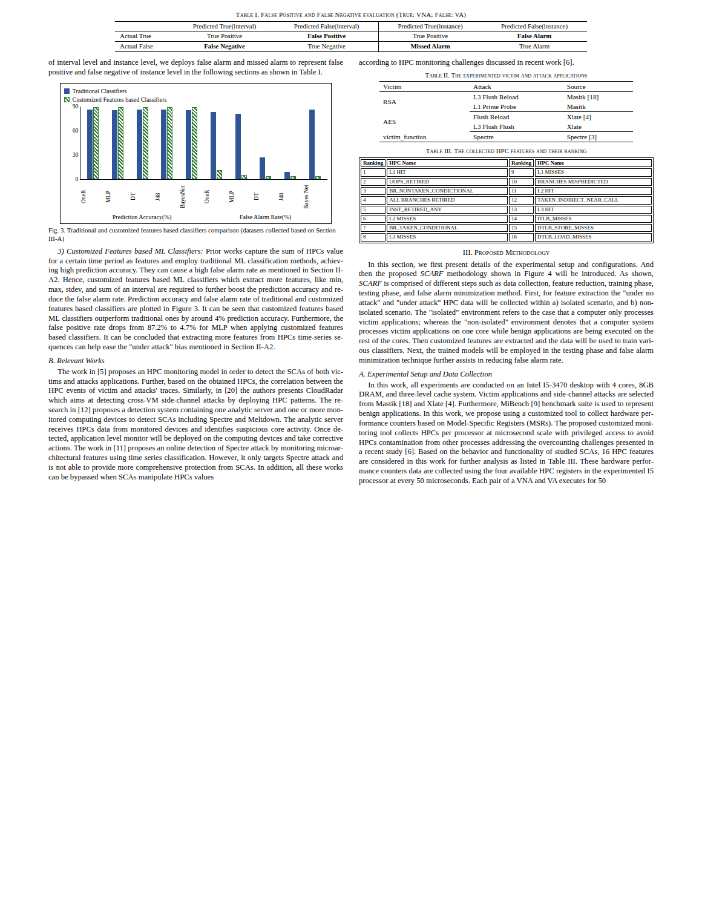Table I. False Positive and False Negative evaluation (True: VNA; False: VA)
| | Predicted True(interval) | Predicted False(interval) | Predicted True(instance) | Predicted False(instance) |
| --- | --- | --- | --- | --- |
| Actual True | True Positive | False Positive | True Positive | False Alarm |
| Actual False | False Negative | True Negative | Missed Alarm | True Alarm |
of interval level and instance level, we deploys false alarm and missed alarm to represent false positive and false negative of instance level in the following sections as shown in Table I.
Traditional Classifiers
Customized Features based Classifiers
90 60 30 0
OneR
MLP
DT
J48
BayesNet
OneR
MLP
DT
J48
Bayes Net
Prediction Accuracy(%)
False Alarm Rate(%)
Fig. 3. Traditional and customized features based classifiers comparison (datasets collected based on Section III-A)
3) Customized Features based ML Classifiers: Prior works capture the sum of HPCs value for a certain time period as features and employ traditional ML classification methods, achieving high prediction accuracy. They can cause a high false alarm rate as mentioned in Section II-A2. Hence, customized features based ML classifiers which extract more features, like min, max, stdev, and sum of an interval are required to further boost the prediction accuracy and reduce the false alarm rate. Prediction accuracy and false alarm rate of traditional and customized features based classifiers are plotted in Figure 3. It can be seen that customized features based ML classifiers outperform traditional ones by around 4% prediction accuracy. Furthermore, the false positive rate drops from 87.2% to 4.7% for MLP when applying customized features based classifiers. It can be concluded that extracting more features from HPCs time-series sequences can help ease the "under attack" bias mentioned in Section II-A2.
B. Relevant Works
The work in [5] proposes an HPC monitoring model in order to detect the SCAs of both victims and attacks applications. Further, based on the obtained HPCs, the correlation between the HPC events of victim and attacks' traces. Similarly, in [20] the authors presents CloudRadar which aims at detecting cross-VM side-channel attacks by deploying HPC patterns. The research in [12] proposes a detection system containing one analytic server and one or more monitored computing devices to detect SCAs including Spectre and Meltdown. The analytic server receives HPCs data from monitored devices and identifies suspicious core activity. Once detected, application level monitor will be deployed on the computing devices and take corrective actions. The work in [11] proposes an online detection of Spectre attack by monitoring microarchitectural features using time series classification. However, it only targets Spectre attack and is not able to provide more comprehensive protection from SCAs. In addition, all these works can be bypassed when SCAs manipulate HPCs values
according to HPC monitoring challenges discussed in recent work [6].
Table II. The experimented victim and attack applications
| Victim | Attack | Source |
| --- | --- | --- |
| RSA | L3 Flush Reload | Masitk [18] |
| L1 Prime Probe | Masitk |
| AES | Flush Reload | Xlate [4] |
| L3 Flush Flush | Xlate |
| victim_function | Spectre | Spectre [3] |
Table III. The collected HPC features and their ranking
| Ranking | HPC Name | Ranking | HPC Name |
| --- | --- | --- | --- |
| 1 | L1 HIT | 9 | L1 MISSES |
| 2 | UOPS_RETIRED | 10 | BRANCHES MISPREDICTED |
| 3 | BR_NONTAKEN_CONDICTIONAL | 11 | L2 HIT |
| 4 | ALL BRANCHES RETIRED | 12 | TAKEN_INDIRECT_NEAR_CALL |
| 5 | INST_RETIRED_ANY | 13 | L3 HIT |
| 6 | L2 MISSES | 14 | ITLB_MISSES |
| 7 | BR_TAKEN_CONDITIONAL | 15 | DTLB_STORE_MISSES |
| 8 | L3 MISSES | 16 | DTLB_LOAD_MISSES |
III. Proposed Methodology
In this section, we first present details of the experimental setup and configurations. And then the proposed SCARF methodology shown in Figure 4 will be introduced. As shown, SCARF is comprised of different steps such as data collection, feature reduction, training phase, testing phase, and false alarm minimization method. First, for feature extraction the "under no attack" and "under attack" HPC data will be collected within a) isolated scenario, and b) non-isolated scenario. The "isolated" environment refers to the case that a computer only processes victim applications; whereas the "non-isolated" environment denotes that a computer system processes victim applications on one core while benign applications are being executed on the rest of the cores. Then customized features are extracted and the data will be used to train various classifiers. Next, the trained models will be employed in the testing phase and false alarm minimization technique further assists in reducing false alarm rate.
A. Experimental Setup and Data Collection
In this work, all experiments are conducted on an Intel I5-3470 desktop with 4 cores, 8GB DRAM, and three-level cache system. Victim applications and side-channel attacks are selected from Mastik [18] and Xlate [4]. Furthermore, MiBench [9] benchmark suite is used to represent benign applications. In this work, we propose using a customized tool to collect hardware performance counters based on Model-Specific Registers (MSRs). The proposed customized monitoring tool collects HPCs per processor at microsecond scale with privileged access to avoid HPCs contamination from other processes addressing the overcounting challenges presented in a recent study [6]. Based on the behavior and functionality of studied SCAs, 16 HPC features are considered in this work for further analysis as listed in Table III. These hardware performance counters data are collected using the four available HPC registers in the experimented I5 processor at every 50 microseconds. Each pair of a VNA and VA executes for 50